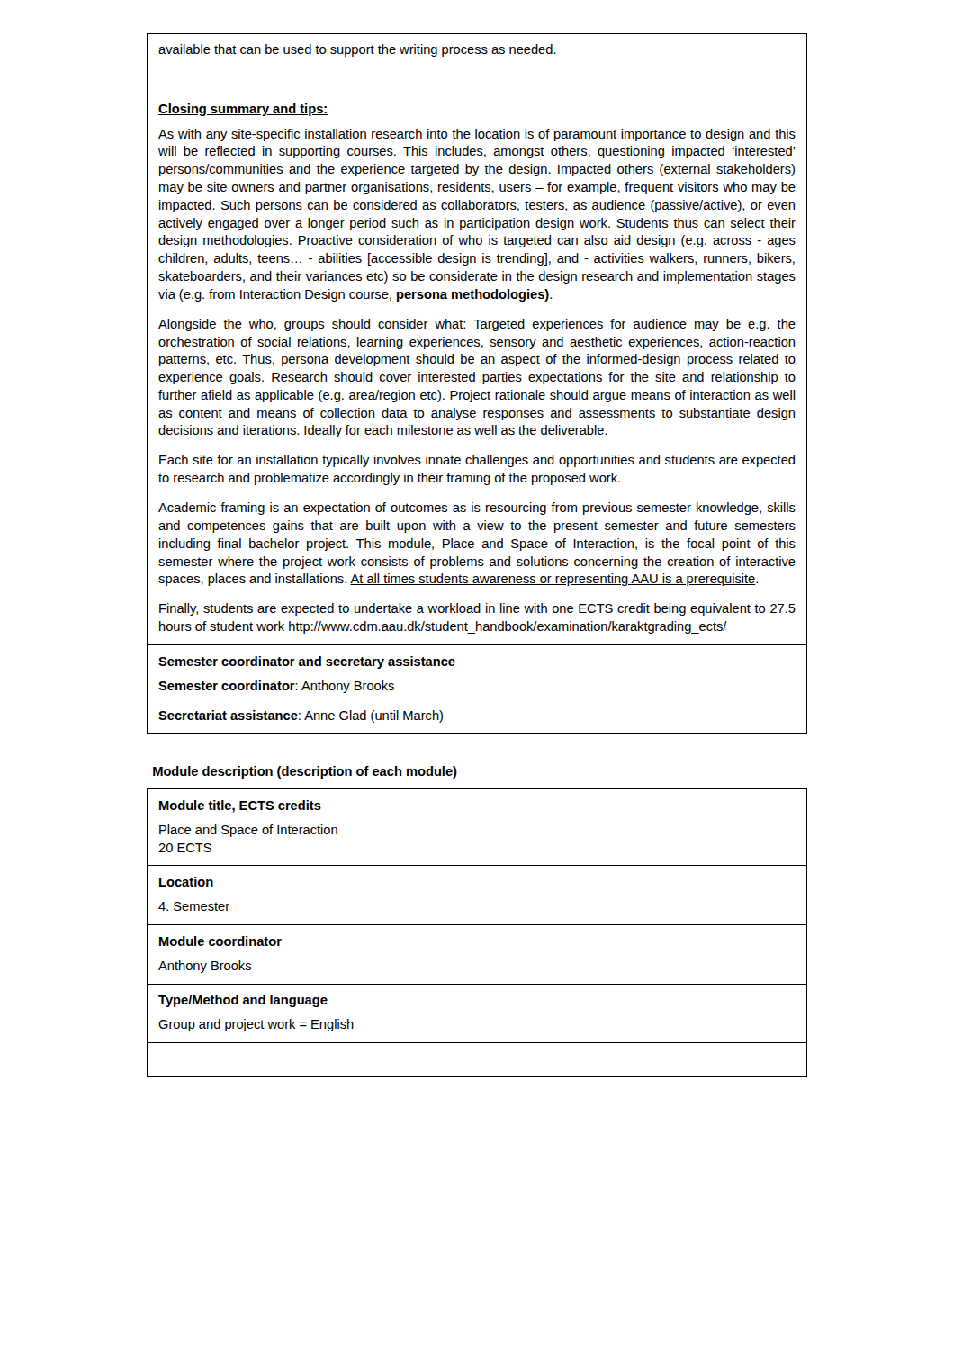available that can be used to support the writing process as needed.
Closing summary and tips:
As with any site-specific installation research into the location is of paramount importance to design and this will be reflected in supporting courses. This includes, amongst others, questioning impacted ‘interested’ persons/communities and the experience targeted by the design. Impacted others (external stakeholders) may be site owners and partner organisations, residents, users – for example, frequent visitors who may be impacted. Such persons can be considered as collaborators, testers, as audience (passive/active), or even actively engaged over a longer period such as in participation design work. Students thus can select their design methodologies. Proactive consideration of who is targeted can also aid design (e.g. across - ages children, adults, teens… - abilities [accessible design is trending], and - activities walkers, runners, bikers, skateboarders, and their variances etc) so be considerate in the design research and implementation stages via (e.g. from Interaction Design course, persona methodologies).
Alongside the who, groups should consider what: Targeted experiences for audience may be e.g. the orchestration of social relations, learning experiences, sensory and aesthetic experiences, action-reaction patterns, etc. Thus, persona development should be an aspect of the informed-design process related to experience goals. Research should cover interested parties expectations for the site and relationship to further afield as applicable (e.g. area/region etc). Project rationale should argue means of interaction as well as content and means of collection data to analyse responses and assessments to substantiate design decisions and iterations. Ideally for each milestone as well as the deliverable.
Each site for an installation typically involves innate challenges and opportunities and students are expected to research and problematize accordingly in their framing of the proposed work.
Academic framing is an expectation of outcomes as is resourcing from previous semester knowledge, skills and competences gains that are built upon with a view to the present semester and future semesters including final bachelor project. This module, Place and Space of Interaction, is the focal point of this semester where the project work consists of problems and solutions concerning the creation of interactive spaces, places and installations. At all times students awareness or representing AAU is a prerequisite.
Finally, students are expected to undertake a workload in line with one ECTS credit being equivalent to 27.5 hours of student work http://www.cdm.aau.dk/student_handbook/examination/karaktgrading_ects/
Semester coordinator and secretary assistance
Semester coordinator: Anthony Brooks
Secretariat assistance: Anne Glad (until March)
Module description (description of each module)
Module title, ECTS credits
Place and Space of Interaction
20 ECTS
Location
4. Semester
Module coordinator
Anthony Brooks
Type/Method and language
Group and project work = English